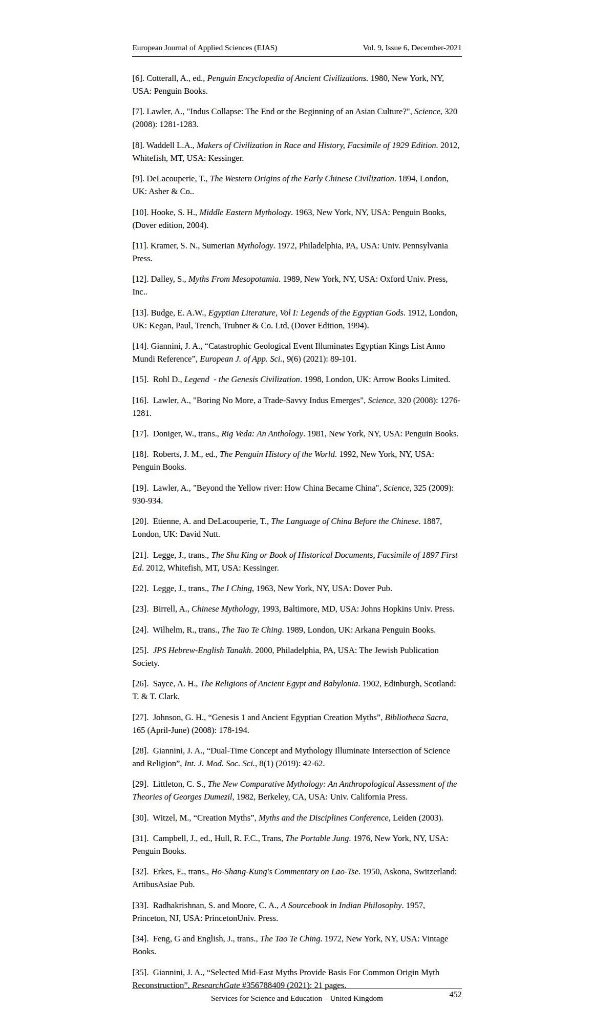European Journal of Applied Sciences (EJAS) Vol. 9, Issue 6, December-2021
[6]. Cotterall, A., ed., Penguin Encyclopedia of Ancient Civilizations. 1980, New York, NY, USA: Penguin Books.
[7]. Lawler, A., "Indus Collapse: The End or the Beginning of an Asian Culture?", Science, 320 (2008): 1281-1283.
[8]. Waddell L.A., Makers of Civilization in Race and History, Facsimile of 1929 Edition. 2012, Whitefish, MT, USA: Kessinger.
[9]. DeLacouperie, T., The Western Origins of the Early Chinese Civilization. 1894, London, UK: Asher & Co..
[10]. Hooke, S. H., Middle Eastern Mythology. 1963, New York, NY, USA: Penguin Books, (Dover edition, 2004).
[11]. Kramer, S. N., Sumerian Mythology. 1972, Philadelphia, PA, USA: Univ. Pennsylvania Press.
[12]. Dalley, S., Myths From Mesopotamia. 1989, New York, NY, USA: Oxford Univ. Press, Inc..
[13]. Budge, E. A.W., Egyptian Literature, Vol I: Legends of the Egyptian Gods. 1912, London, UK: Kegan, Paul, Trench, Trubner & Co. Ltd, (Dover Edition, 1994).
[14]. Giannini, J. A., “Catastrophic Geological Event Illuminates Egyptian Kings List Anno Mundi Reference”, European J. of App. Sci., 9(6) (2021): 89-101.
[15]. Rohl D., Legend - the Genesis Civilization. 1998, London, UK: Arrow Books Limited.
[16]. Lawler, A., "Boring No More, a Trade-Savvy Indus Emerges", Science, 320 (2008): 1276-1281.
[17]. Doniger, W., trans., Rig Veda: An Anthology. 1981, New York, NY, USA: Penguin Books.
[18]. Roberts, J. M., ed., The Penguin History of the World. 1992, New York, NY, USA: Penguin Books.
[19]. Lawler, A., "Beyond the Yellow river: How China Became China", Science, 325 (2009): 930-934.
[20]. Etienne, A. and DeLacouperie, T., The Language of China Before the Chinese. 1887, London, UK: David Nutt.
[21]. Legge, J., trans., The Shu King or Book of Historical Documents, Facsimile of 1897 First Ed. 2012, Whitefish, MT, USA: Kessinger.
[22]. Legge, J., trans., The I Ching, 1963, New York, NY, USA: Dover Pub.
[23]. Birrell, A., Chinese Mythology, 1993, Baltimore, MD, USA: Johns Hopkins Univ. Press.
[24]. Wilhelm, R., trans., The Tao Te Ching. 1989, London, UK: Arkana Penguin Books.
[25]. JPS Hebrew-English Tanakh. 2000, Philadelphia, PA, USA: The Jewish Publication Society.
[26]. Sayce, A. H., The Religions of Ancient Egypt and Babylonia. 1902, Edinburgh, Scotland: T. & T. Clark.
[27]. Johnson, G. H., “Genesis 1 and Ancient Egyptian Creation Myths”, Bibliotheca Sacra, 165 (April-June) (2008): 178-194.
[28]. Giannini, J. A., “Dual-Time Concept and Mythology Illuminate Intersection of Science and Religion”, Int. J. Mod. Soc. Sci., 8(1) (2019): 42-62.
[29]. Littleton, C. S., The New Comparative Mythology: An Anthropological Assessment of the Theories of Georges Dumezil, 1982, Berkeley, CA, USA: Univ. California Press.
[30]. Witzel, M., “Creation Myths”, Myths and the Disciplines Conference, Leiden (2003).
[31]. Campbell, J., ed., Hull, R. F.C., Trans, The Portable Jung. 1976, New York, NY, USA: Penguin Books.
[32]. Erkes, E., trans., Ho-Shang-Kung's Commentary on Lao-Tse. 1950, Askona, Switzerland: ArtibusAsiae Pub.
[33]. Radhakrishnan, S. and Moore, C. A., A Sourcebook in Indian Philosophy. 1957, Princeton, NJ, USA: PrincetonUniv. Press.
[34]. Feng, G and English, J., trans., The Tao Te Ching. 1972, New York, NY, USA: Vintage Books.
[35]. Giannini, J. A., “Selected Mid-East Myths Provide Basis For Common Origin Myth Reconstruction”, ResearchGate #356788409 (2021): 21 pages.
Services for Science and Education – United Kingdom 452